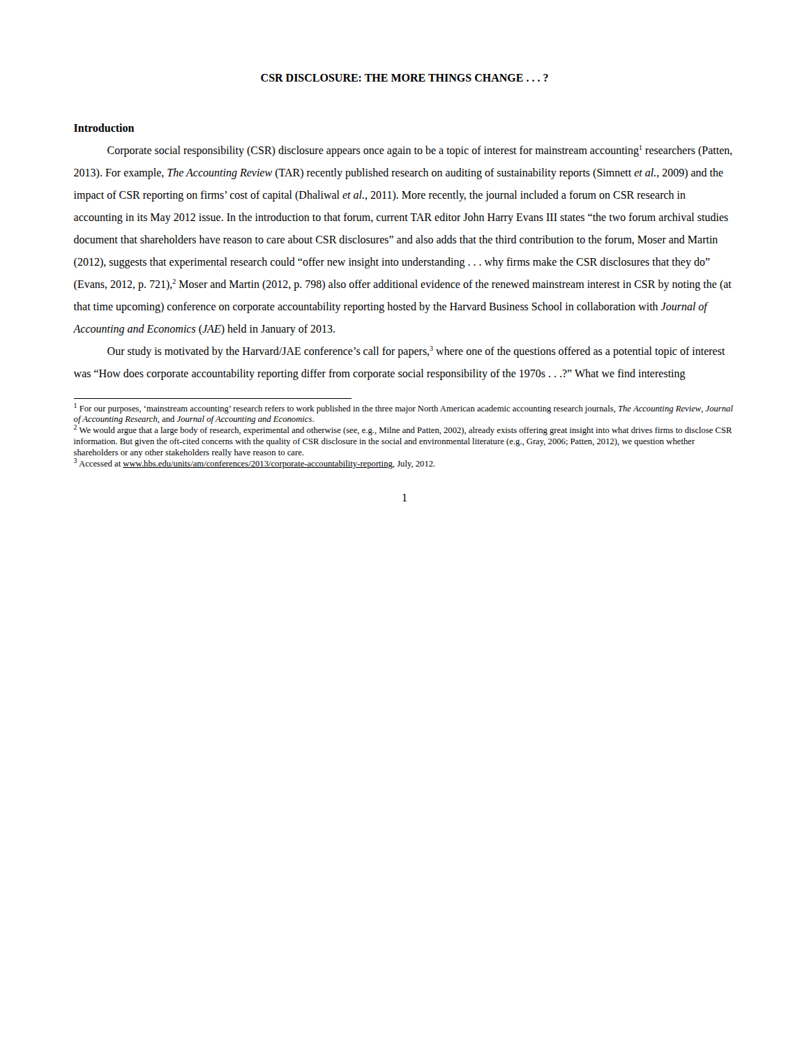CSR Disclosure: The More Things Change . . . ?
Introduction
Corporate social responsibility (CSR) disclosure appears once again to be a topic of interest for mainstream accounting1 researchers (Patten, 2013). For example, The Accounting Review (TAR) recently published research on auditing of sustainability reports (Simnett et al., 2009) and the impact of CSR reporting on firms’ cost of capital (Dhaliwal et al., 2011). More recently, the journal included a forum on CSR research in accounting in its May 2012 issue. In the introduction to that forum, current TAR editor John Harry Evans III states “the two forum archival studies document that shareholders have reason to care about CSR disclosures” and also adds that the third contribution to the forum, Moser and Martin (2012), suggests that experimental research could “offer new insight into understanding . . . why firms make the CSR disclosures that they do” (Evans, 2012, p. 721),2 Moser and Martin (2012, p. 798) also offer additional evidence of the renewed mainstream interest in CSR by noting the (at that time upcoming) conference on corporate accountability reporting hosted by the Harvard Business School in collaboration with Journal of Accounting and Economics (JAE) held in January of 2013.
Our study is motivated by the Harvard/JAE conference’s call for papers,3 where one of the questions offered as a potential topic of interest was “How does corporate accountability reporting differ from corporate social responsibility of the 1970s . . .?” What we find interesting
1 For our purposes, ‘mainstream accounting’ research refers to work published in the three major North American academic accounting research journals, The Accounting Review, Journal of Accounting Research, and Journal of Accounting and Economics.
2 We would argue that a large body of research, experimental and otherwise (see, e.g., Milne and Patten, 2002), already exists offering great insight into what drives firms to disclose CSR information. But given the oft-cited concerns with the quality of CSR disclosure in the social and environmental literature (e.g., Gray, 2006; Patten, 2012), we question whether shareholders or any other stakeholders really have reason to care.
3 Accessed at www.hbs.edu/units/am/conferences/2013/corporate-accountability-reporting, July, 2012.
1